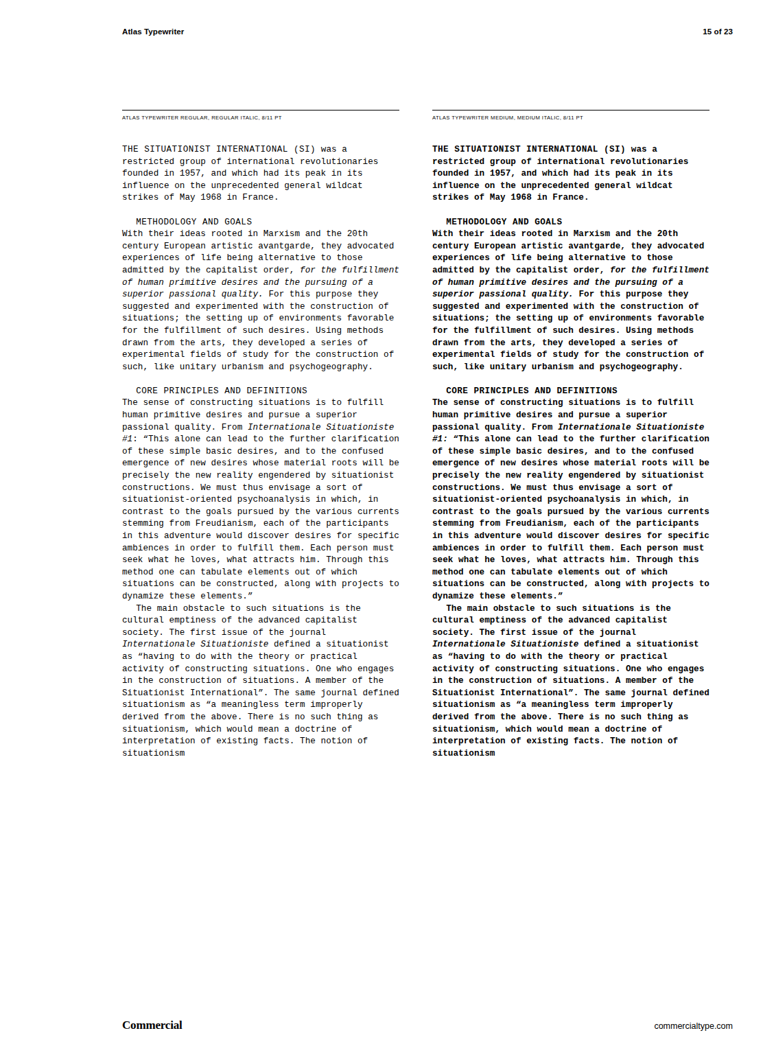Atlas Typewriter
15 of 23
Atlas Typewriter Regular, Regular Italic, 8/11 pt
THE SITUATIONIST INTERNATIONAL (SI) was a restricted group of international revolutionaries founded in 1957, and which had its peak in its influence on the unprecedented general wildcat strikes of May 1968 in France.
METHODOLOGY AND GOALS
With their ideas rooted in Marxism and the 20th century European artistic avantgarde, they advocated experiences of life being alternative to those admitted by the capitalist order, for the fulfillment of human primitive desires and the pursuing of a superior passional quality. For this purpose they suggested and experimented with the construction of situations; the setting up of environments favorable for the fulfillment of such desires. Using methods drawn from the arts, they developed a series of experimental fields of study for the construction of such, like unitary urbanism and psychogeography.
CORE PRINCIPLES AND DEFINITIONS
The sense of constructing situations is to fulfill human primitive desires and pursue a superior passional quality. From Internationale Situationiste #1: “This alone can lead to the further clarification of these simple basic desires, and to the confused emergence of new desires whose material roots will be precisely the new reality engendered by situationist constructions. We must thus envisage a sort of situationist-oriented psychoanalysis in which, in contrast to the goals pursued by the various currents stemming from Freudianism, each of the participants in this adventure would discover desires for specific ambiences in order to fulfill them. Each person must seek what he loves, what attracts him. Through this method one can tabulate elements out of which situations can be constructed, along with projects to dynamize these elements.”
The main obstacle to such situations is the cultural emptiness of the advanced capitalist society. The first issue of the journal Internationale Situationiste defined a situationist as “having to do with the theory or practical activity of constructing situations. One who engages in the construction of situations. A member of the Situationist International”. The same journal defined situationism as “a meaningless term improperly derived from the above. There is no such thing as situationism, which would mean a doctrine of interpretation of existing facts. The notion of situationism
Atlas Typewriter Medium, Medium Italic, 8/11 pt
THE SITUATIONIST INTERNATIONAL (SI) was a restricted group of international revolutionaries founded in 1957, and which had its peak in its influence on the unprecedented general wildcat strikes of May 1968 in France.
METHODOLOGY AND GOALS
With their ideas rooted in Marxism and the 20th century European artistic avantgarde, they advocated experiences of life being alternative to those admitted by the capitalist order, for the fulfillment of human primitive desires and the pursuing of a superior passional quality. For this purpose they suggested and experimented with the construction of situations; the setting up of environments favorable for the fulfillment of such desires. Using methods drawn from the arts, they developed a series of experimental fields of study for the construction of such, like unitary urbanism and psychogeography.
CORE PRINCIPLES AND DEFINITIONS
The sense of constructing situations is to fulfill human primitive desires and pursue a superior passional quality. From Internationale Situationiste #1: “This alone can lead to the further clarification of these simple basic desires, and to the confused emergence of new desires whose material roots will be precisely the new reality engendered by situationist constructions. We must thus envisage a sort of situationist-oriented psychoanalysis in which, in contrast to the goals pursued by the various currents stemming from Freudianism, each of the participants in this adventure would discover desires for specific ambiences in order to fulfill them. Each person must seek what he loves, what attracts him. Through this method one can tabulate elements out of which situations can be constructed, along with projects to dynamize these elements.”
The main obstacle to such situations is the cultural emptiness of the advanced capitalist society. The first issue of the journal Internationale Situationiste defined a situationist as “having to do with the theory or practical activity of constructing situations. One who engages in the construction of situations. A member of the Situationist International”. The same journal defined situationism as “a meaningless term improperly derived from the above. There is no such thing as situationism, which would mean a doctrine of interpretation of existing facts. The notion of situationism
Commercial
commercialtype.com